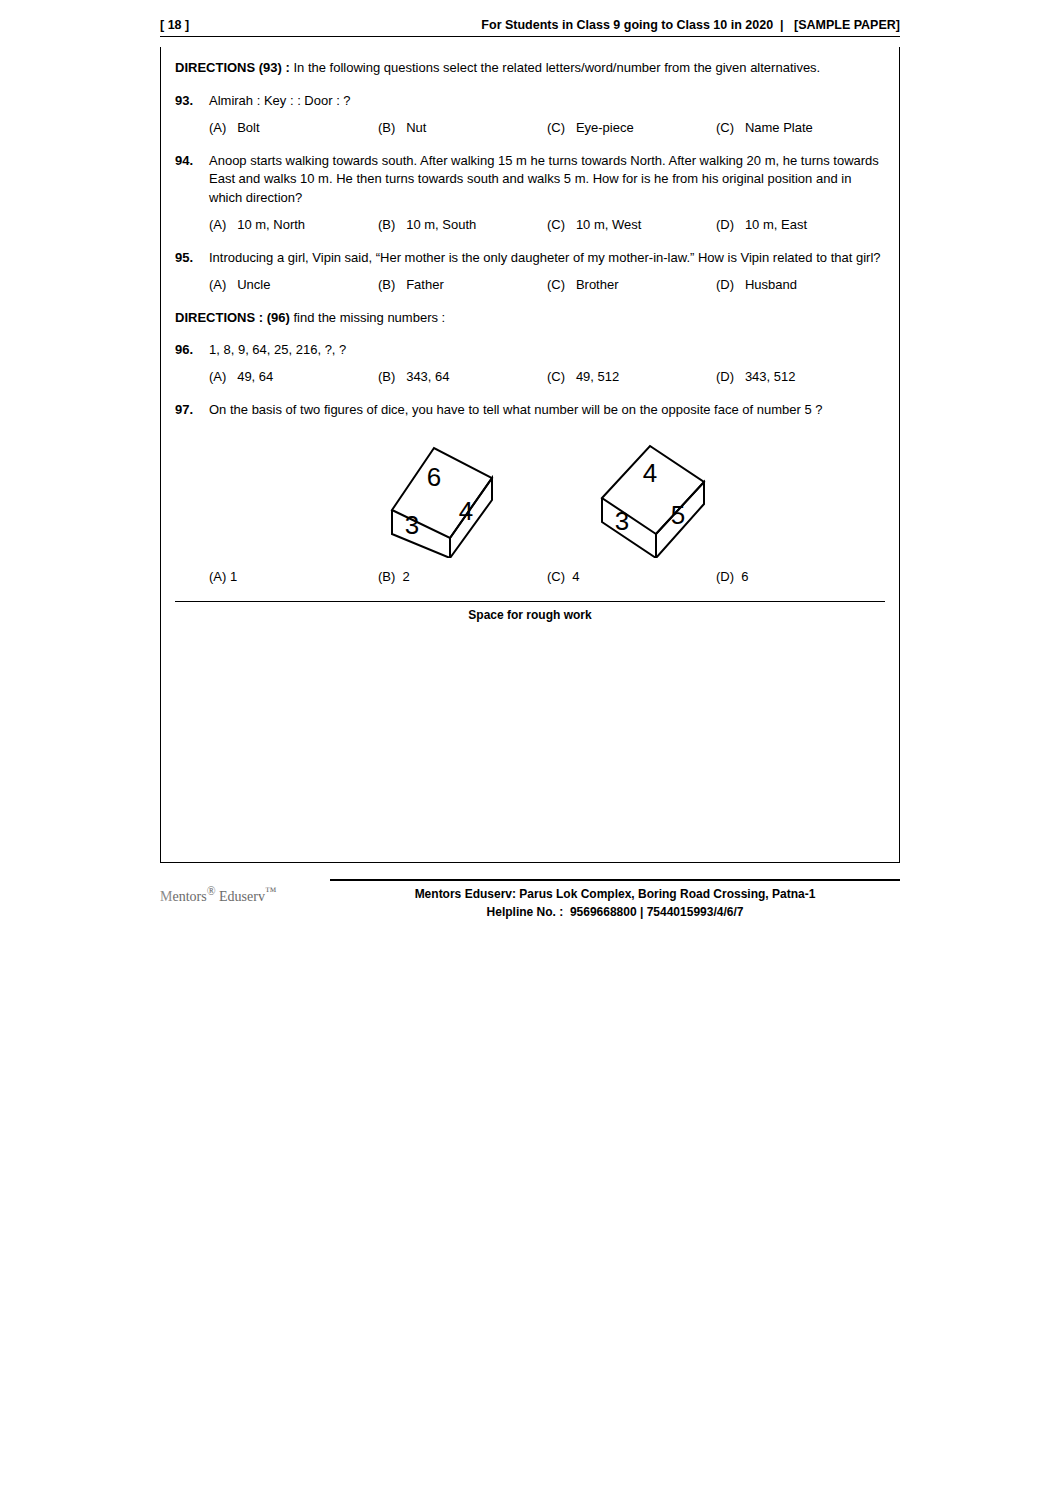[ 18 ]
For Students in Class 9 going to Class 10 in 2020 | [SAMPLE PAPER]
DIRECTIONS (93) : In the following questions select the related letters/word/number from the given alternatives.
93.
Almirah : Key : : Door : ?
(A) Bolt
(B) Nut
(C) Eye-piece
(C) Name Plate
94.
Anoop starts walking towards south. After walking 15 m he turns towards North. After walking 20 m, he turns towards East and walks 10 m. He then turns towards south and walks 5 m. How for is he from his original position and in which direction?
(A) 10 m, North
(B) 10 m, South
(C) 10 m, West
(D) 10 m, East
95.
Introducing a girl, Vipin said, “Her mother is the only daugheter of my mother-in-law.” How is Vipin related to that girl?
(A) Uncle
(B) Father
(C) Brother
(D) Husband
DIRECTIONS : (96) find the missing numbers :
96.
1, 8, 9, 64, 25, 216, ?, ?
(A) 49, 64
(B) 343, 64
(C) 49, 512
(D) 343, 512
97.
On the basis of two figures of dice, you have to tell what number will be on the opposite face of number 5 ?
6 3 4
4 3 5
(A) 1
(B) 2
(C) 4
(D) 6
Space for rough work
Mentors® Eduserv™
Mentors Eduserv: Parus Lok Complex, Boring Road Crossing, Patna-1
Helpline No. : 9569668800 | 7544015993/4/6/7